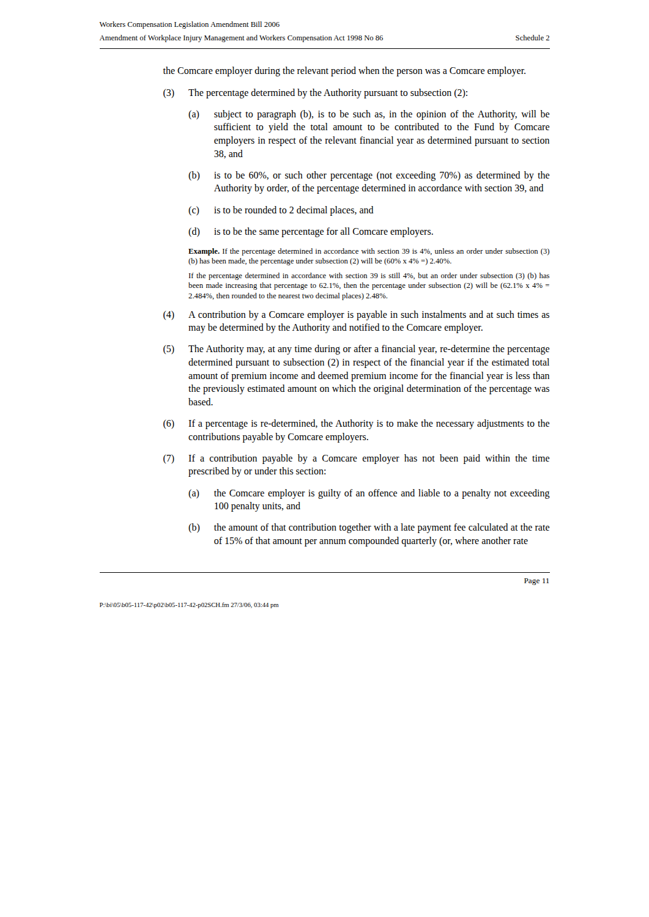Workers Compensation Legislation Amendment Bill 2006
Amendment of Workplace Injury Management and Workers Compensation Act 1998 No 86
Schedule 2
the Comcare employer during the relevant period when the person was a Comcare employer.
(3)
The percentage determined by the Authority pursuant to subsection (2):
(a)
subject to paragraph (b), is to be such as, in the opinion of the Authority, will be sufficient to yield the total amount to be contributed to the Fund by Comcare employers in respect of the relevant financial year as determined pursuant to section 38, and
(b)
is to be 60%, or such other percentage (not exceeding 70%) as determined by the Authority by order, of the percentage determined in accordance with section 39, and
(c)
is to be rounded to 2 decimal places, and
(d)
is to be the same percentage for all Comcare employers.
Example. If the percentage determined in accordance with section 39 is 4%, unless an order under subsection (3) (b) has been made, the percentage under subsection (2) will be (60% x 4% =) 2.40%.
If the percentage determined in accordance with section 39 is still 4%, but an order under subsection (3) (b) has been made increasing that percentage to 62.1%, then the percentage under subsection (2) will be (62.1% x 4% = 2.484%, then rounded to the nearest two decimal places) 2.48%.
(4)
A contribution by a Comcare employer is payable in such instalments and at such times as may be determined by the Authority and notified to the Comcare employer.
(5)
The Authority may, at any time during or after a financial year, re-determine the percentage determined pursuant to subsection (2) in respect of the financial year if the estimated total amount of premium income and deemed premium income for the financial year is less than the previously estimated amount on which the original determination of the percentage was based.
(6)
If a percentage is re-determined, the Authority is to make the necessary adjustments to the contributions payable by Comcare employers.
(7)
If a contribution payable by a Comcare employer has not been paid within the time prescribed by or under this section:
(a)
the Comcare employer is guilty of an offence and liable to a penalty not exceeding 100 penalty units, and
(b)
the amount of that contribution together with a late payment fee calculated at the rate of 15% of that amount per annum compounded quarterly (or, where another rate
Page 11
P:\bi\05\b05-117-42\p02\b05-117-42-p02SCH.fm 27/3/06, 03:44 pm